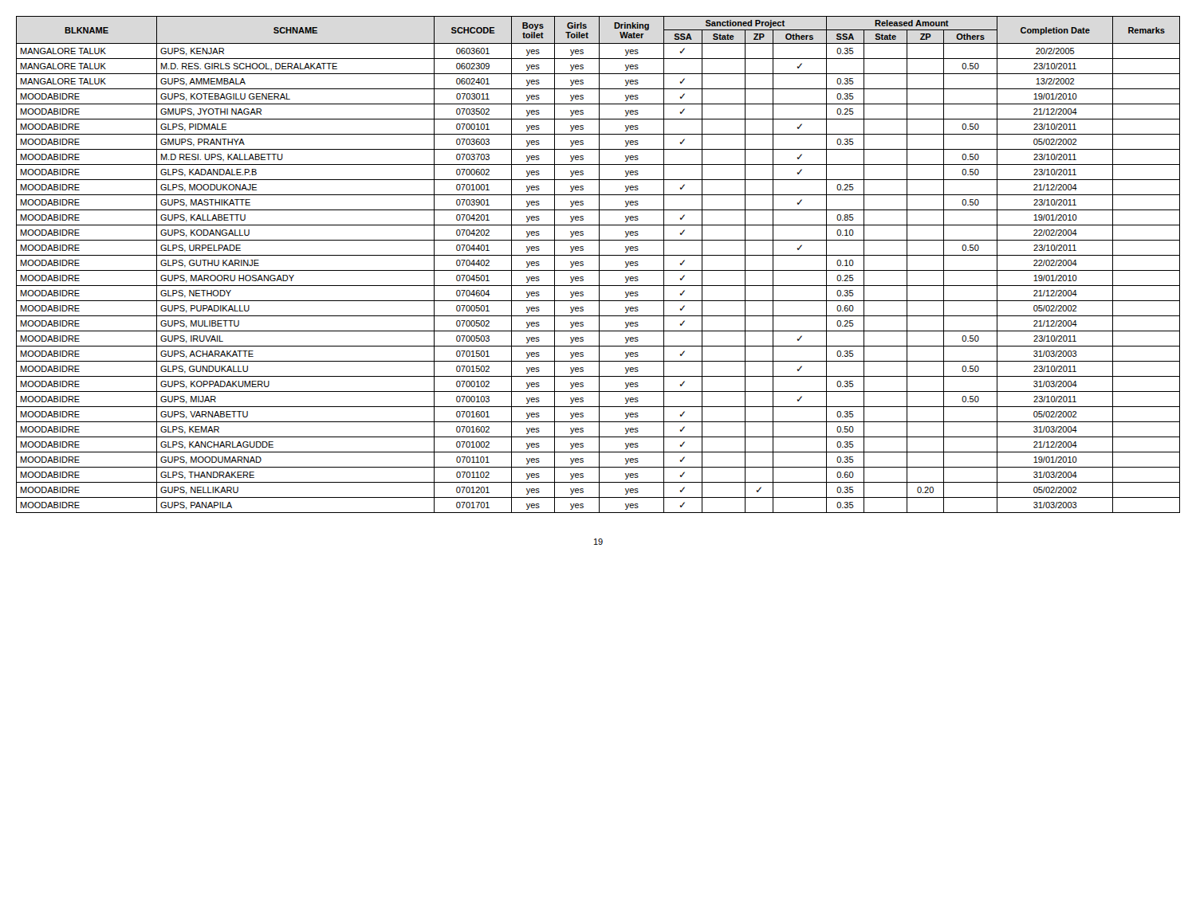| BLKNAME | SCHNAME | SCHCODE | Boys toilet | Girls Toilet | Drinking Water | Sanctioned Project | Released Amount | Completion Date | Remarks |
| --- | --- | --- | --- | --- | --- | --- | --- | --- | --- |
| SSA | State | ZP | Others | SSA | State | ZP | Others |
| MANGALORE TALUK | GUPS, KENJAR | 0603601 | yes | yes | yes | ✓ | | | | 0.35 | | | | 20/2/2005 | |
| MANGALORE TALUK | M.D. RES. GIRLS SCHOOL, DERALAKATTE | 0602309 | yes | yes | yes | | | | ✓ | | | | 0.50 | 23/10/2011 | |
| MANGALORE TALUK | GUPS, AMMEMBALA | 0602401 | yes | yes | yes | ✓ | | | | 0.35 | | | | 13/2/2002 | |
| MOODABIDRE | GUPS, KOTEBAGILU GENERAL | 0703011 | yes | yes | yes | ✓ | | | | 0.35 | | | | 19/01/2010 | |
| MOODABIDRE | GMUPS, JYOTHI NAGAR | 0703502 | yes | yes | yes | ✓ | | | | 0.25 | | | | 21/12/2004 | |
| MOODABIDRE | GLPS, PIDMALE | 0700101 | yes | yes | yes | | | | ✓ | | | | 0.50 | 23/10/2011 | |
| MOODABIDRE | GMUPS, PRANTHYA | 0703603 | yes | yes | yes | ✓ | | | | 0.35 | | | | 05/02/2002 | |
| MOODABIDRE | M.D RESI. UPS, KALLABETTU | 0703703 | yes | yes | yes | | | | ✓ | | | | 0.50 | 23/10/2011 | |
| MOODABIDRE | GLPS, KADANDALE.P.B | 0700602 | yes | yes | yes | | | | ✓ | | | | 0.50 | 23/10/2011 | |
| MOODABIDRE | GLPS, MOODUKONAJE | 0701001 | yes | yes | yes | ✓ | | | | 0.25 | | | | 21/12/2004 | |
| MOODABIDRE | GUPS, MASTHIKATTE | 0703901 | yes | yes | yes | | | | ✓ | | | | 0.50 | 23/10/2011 | |
| MOODABIDRE | GUPS, KALLABETTU | 0704201 | yes | yes | yes | ✓ | | | | 0.85 | | | | 19/01/2010 | |
| MOODABIDRE | GUPS, KODANGALLU | 0704202 | yes | yes | yes | ✓ | | | | 0.10 | | | | 22/02/2004 | |
| MOODABIDRE | GLPS, URPELPADE | 0704401 | yes | yes | yes | | | | ✓ | | | | 0.50 | 23/10/2011 | |
| MOODABIDRE | GLPS, GUTHU KARINJE | 0704402 | yes | yes | yes | ✓ | | | | 0.10 | | | | 22/02/2004 | |
| MOODABIDRE | GUPS, MAROORU HOSANGADY | 0704501 | yes | yes | yes | ✓ | | | | 0.25 | | | | 19/01/2010 | |
| MOODABIDRE | GLPS, NETHODY | 0704604 | yes | yes | yes | ✓ | | | | 0.35 | | | | 21/12/2004 | |
| MOODABIDRE | GUPS, PUPADIKALLU | 0700501 | yes | yes | yes | ✓ | | | | 0.60 | | | | 05/02/2002 | |
| MOODABIDRE | GUPS, MULIBETTU | 0700502 | yes | yes | yes | ✓ | | | | 0.25 | | | | 21/12/2004 | |
| MOODABIDRE | GUPS, IRUVAIL | 0700503 | yes | yes | yes | | | | ✓ | | | | 0.50 | 23/10/2011 | |
| MOODABIDRE | GUPS, ACHARAKATTE | 0701501 | yes | yes | yes | ✓ | | | | 0.35 | | | | 31/03/2003 | |
| MOODABIDRE | GLPS, GUNDUKALLU | 0701502 | yes | yes | yes | | | | ✓ | | | | 0.50 | 23/10/2011 | |
| MOODABIDRE | GUPS, KOPPADAKUMERU | 0700102 | yes | yes | yes | ✓ | | | | 0.35 | | | | 31/03/2004 | |
| MOODABIDRE | GUPS, MIJAR | 0700103 | yes | yes | yes | | | | ✓ | | | | 0.50 | 23/10/2011 | |
| MOODABIDRE | GUPS, VARNABETTU | 0701601 | yes | yes | yes | ✓ | | | | 0.35 | | | | 05/02/2002 | |
| MOODABIDRE | GLPS, KEMAR | 0701602 | yes | yes | yes | ✓ | | | | 0.50 | | | | 31/03/2004 | |
| MOODABIDRE | GLPS, KANCHARLAGUDDE | 0701002 | yes | yes | yes | ✓ | | | | 0.35 | | | | 21/12/2004 | |
| MOODABIDRE | GUPS, MOODUMARNAD | 0701101 | yes | yes | yes | ✓ | | | | 0.35 | | | | 19/01/2010 | |
| MOODABIDRE | GLPS, THANDRAKERE | 0701102 | yes | yes | yes | ✓ | | | | 0.60 | | | | 31/03/2004 | |
| MOODABIDRE | GUPS, NELLIKARU | 0701201 | yes | yes | yes | ✓ | | ✓ | | 0.35 | | 0.20 | | 05/02/2002 | |
| MOODABIDRE | GUPS, PANAPILA | 0701701 | yes | yes | yes | ✓ | | | | 0.35 | | | | 31/03/2003 | |
19